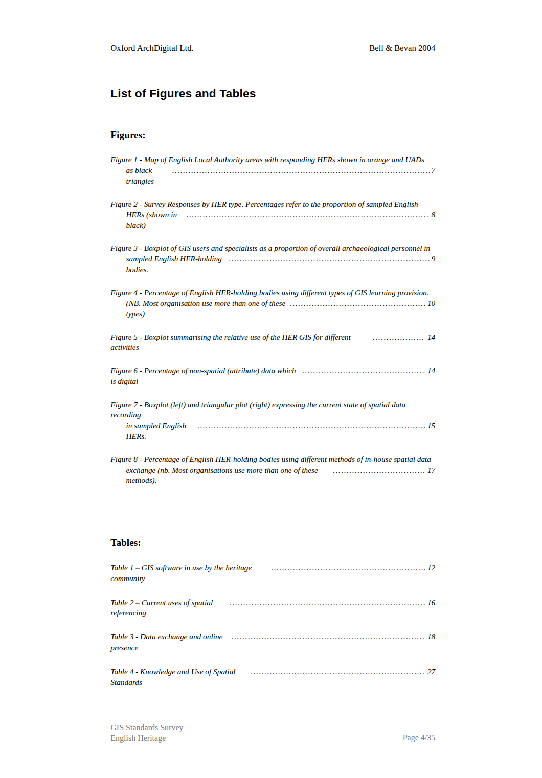Oxford ArchDigital Ltd.
Bell & Bevan 2004
List of Figures and Tables
Figures:
Figure 1 - Map of English Local Authority areas with responding HERs shown in orange and UADs
as black triangles ..................................................................................................................... 7
Figure 2 - Survey Responses by HER type. Percentages refer to the proportion of sampled English
HERs (shown in black) ............................................................................................................. 8
Figure 3 - Boxplot of GIS users and specialists as a proportion of overall archaeological personnel in
sampled English HER-holding bodies. ....................................................................................... 9
Figure 4 - Percentage of English HER-holding bodies using different types of GIS learning provision.
(NB. Most organisation use more than one of these types) ....................................................... 10
Figure 5 - Boxplot summarising the relative use of the HER GIS for different activities .................... 14
Figure 6 - Percentage of non-spatial (attribute) data which is digital ................................................... 14
Figure 7 - Boxplot (left) and triangular plot (right) expressing the current state of spatial data recording
in sampled English HERs. .................................................................................................. 15
Figure 8 - Percentage of English HER-holding bodies using different methods of in-house spatial data
exchange (nb. Most organisations use more than one of these methods). ..................................... 17
Tables:
Table 1 – GIS software in use by the heritage community ............................................................... 12
Table 2 – Current uses of spatial referencing ..................................................................................... 16
Table 3 - Data exchange and online presence .................................................................................... 18
Table 4 - Knowledge and Use of Spatial Standards ......................................................................... 27
GIS Standards Survey
English Heritage
Page 4/35